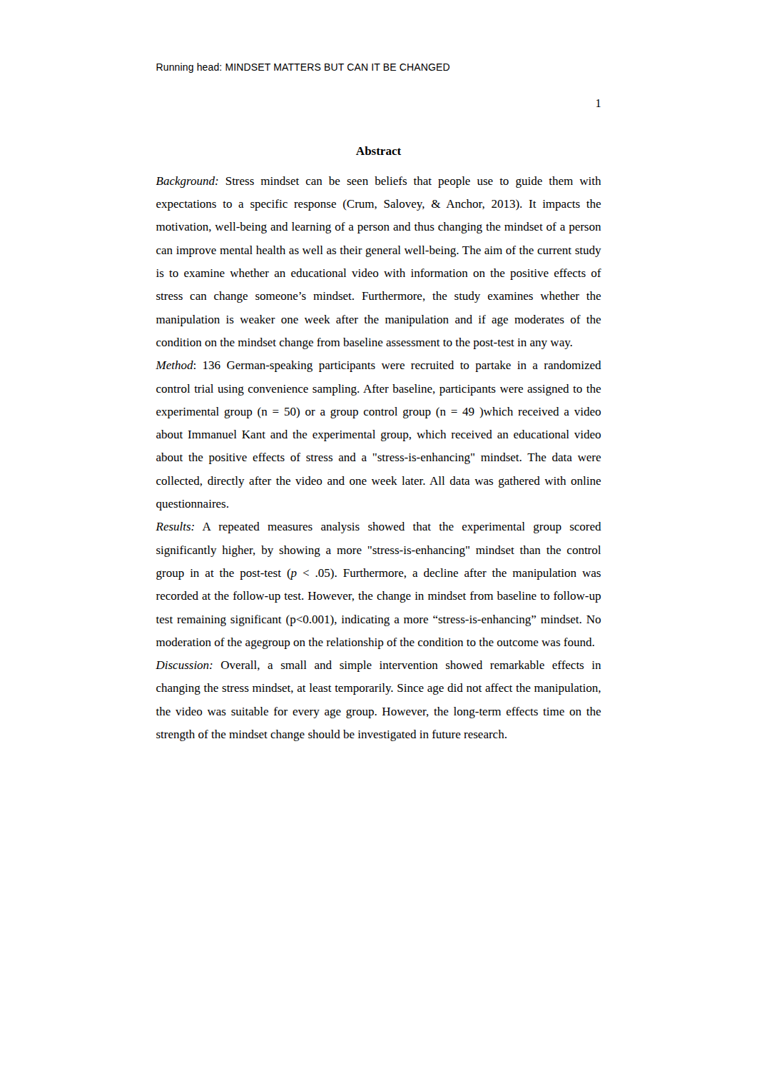Running head: MINDSET MATTERS BUT CAN IT BE CHANGED
1
Abstract
Background: Stress mindset can be seen beliefs that people use to guide them with expectations to a specific response (Crum, Salovey, & Anchor, 2013). It impacts the motivation, well-being and learning of a person and thus changing the mindset of a person can improve mental health as well as their general well-being. The aim of the current study is to examine whether an educational video with information on the positive effects of stress can change someone’s mindset. Furthermore, the study examines whether the manipulation is weaker one week after the manipulation and if age moderates of the condition on the mindset change from baseline assessment to the post-test in any way.
Method: 136 German-speaking participants were recruited to partake in a randomized control trial using convenience sampling. After baseline, participants were assigned to the experimental group (n = 50) or a group control group (n = 49 )which received a video about Immanuel Kant and the experimental group, which received an educational video about the positive effects of stress and a "stress-is-enhancing" mindset. The data were collected, directly after the video and one week later. All data was gathered with online questionnaires.
Results: A repeated measures analysis showed that the experimental group scored significantly higher, by showing a more "stress-is-enhancing" mindset than the control group in at the post-test (p < .05). Furthermore, a decline after the manipulation was recorded at the follow-up test. However, the change in mindset from baseline to follow-up test remaining significant (p<0.001), indicating a more “stress-is-enhancing” mindset. No moderation of the agegroup on the relationship of the condition to the outcome was found.
Discussion: Overall, a small and simple intervention showed remarkable effects in changing the stress mindset, at least temporarily. Since age did not affect the manipulation, the video was suitable for every age group. However, the long-term effects time on the strength of the mindset change should be investigated in future research.